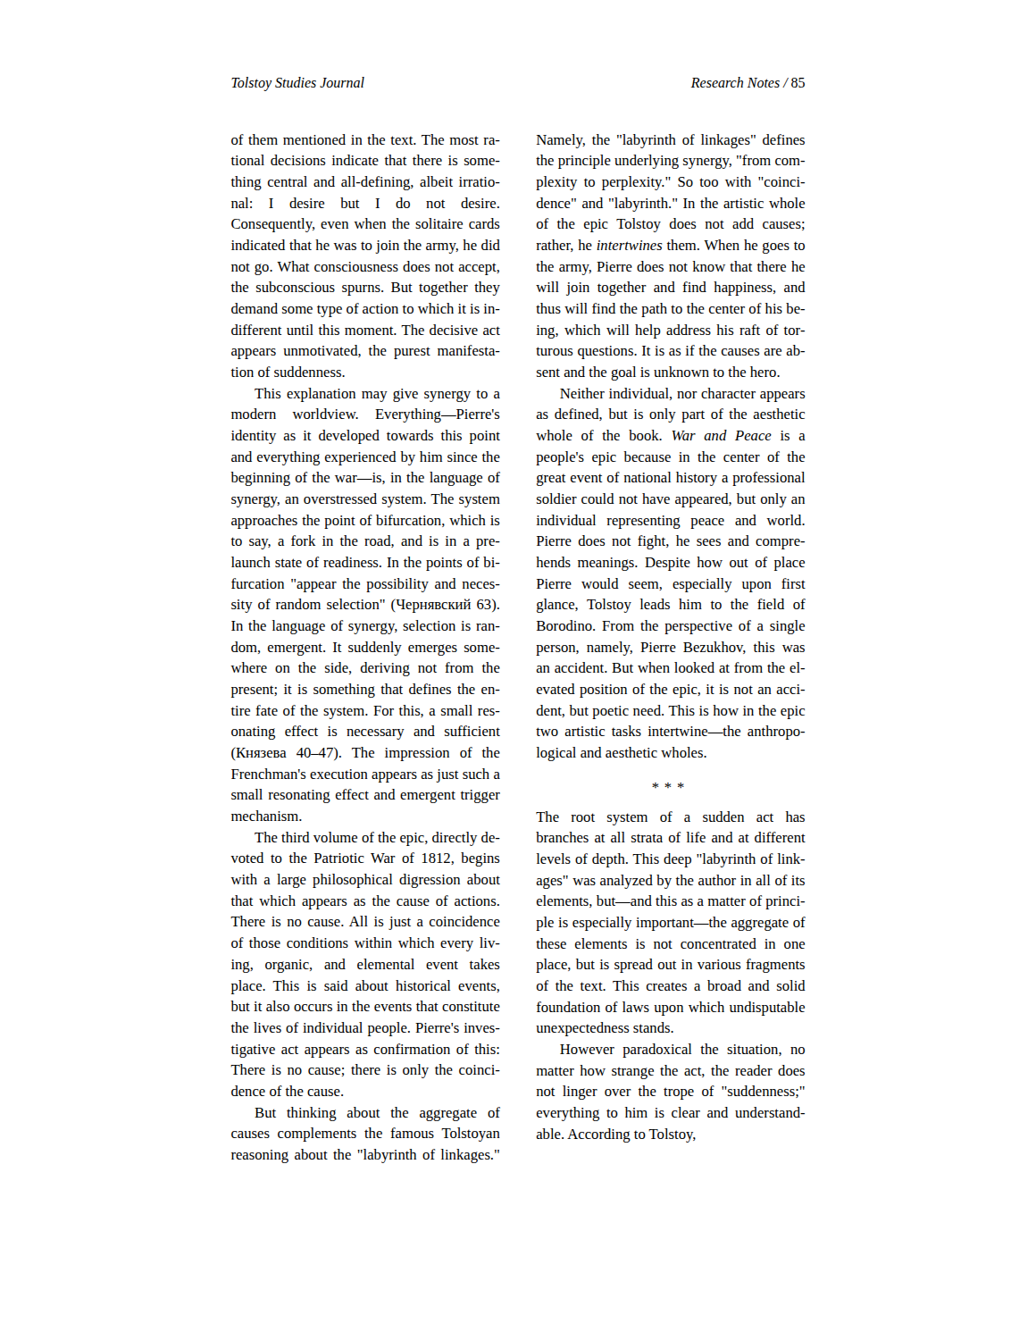Tolstoy Studies Journal Research Notes / 85
of them mentioned in the text. The most rational decisions indicate that there is something central and all-defining, albeit irrational: I desire but I do not desire. Consequently, even when the solitaire cards indicated that he was to join the army, he did not go. What consciousness does not accept, the subconscious spurns. But together they demand some type of action to which it is indifferent until this moment. The decisive act appears unmotivated, the purest manifestation of suddenness.
This explanation may give synergy to a modern worldview. Everything—Pierre's identity as it developed towards this point and everything experienced by him since the beginning of the war—is, in the language of synergy, an overstressed system. The system approaches the point of bifurcation, which is to say, a fork in the road, and is in a pre-launch state of readiness. In the points of bifurcation "appear the possibility and necessity of random selection" (Чернявский 63). In the language of synergy, selection is random, emergent. It suddenly emerges somewhere on the side, deriving not from the present; it is something that defines the entire fate of the system. For this, a small resonating effect is necessary and sufficient (Князева 40–47). The impression of the Frenchman's execution appears as just such a small resonating effect and emergent trigger mechanism.
The third volume of the epic, directly devoted to the Patriotic War of 1812, begins with a large philosophical digression about that which appears as the cause of actions. There is no cause. All is just a coincidence of those conditions within which every living, organic, and elemental event takes place. This is said about historical events, but it also occurs in the events that constitute the lives of individual people. Pierre's investigative act appears as confirmation of this: There is no cause; there is only the coincidence of the cause.
But thinking about the aggregate of causes complements the famous Tolstoyan reasoning about the "labyrinth of linkages." Namely, the "labyrinth of linkages" defines the principle underlying synergy, "from complexity to perplexity." So too with "coincidence" and "labyrinth." In the artistic whole of the epic Tolstoy does not add causes; rather, he intertwines them. When he goes to the army, Pierre does not know that there he will join together and find happiness, and thus will find the path to the center of his being, which will help address his raft of torturous questions. It is as if the causes are absent and the goal is unknown to the hero.
Neither individual, nor character appears as defined, but is only part of the aesthetic whole of the book. War and Peace is a people's epic because in the center of the great event of national history a professional soldier could not have appeared, but only an individual representing peace and world. Pierre does not fight, he sees and comprehends meanings. Despite how out of place Pierre would seem, especially upon first glance, Tolstoy leads him to the field of Borodino. From the perspective of a single person, namely, Pierre Bezukhov, this was an accident. But when looked at from the elevated position of the epic, it is not an accident, but poetic need. This is how in the epic two artistic tasks intertwine—the anthropological and aesthetic wholes.
***
The root system of a sudden act has branches at all strata of life and at different levels of depth. This deep "labyrinth of linkages" was analyzed by the author in all of its elements, but—and this as a matter of principle is especially important—the aggregate of these elements is not concentrated in one place, but is spread out in various fragments of the text. This creates a broad and solid foundation of laws upon which undisputable unexpectedness stands.
However paradoxical the situation, no matter how strange the act, the reader does not linger over the trope of "suddenness;" everything to him is clear and understandable. According to Tolstoy,